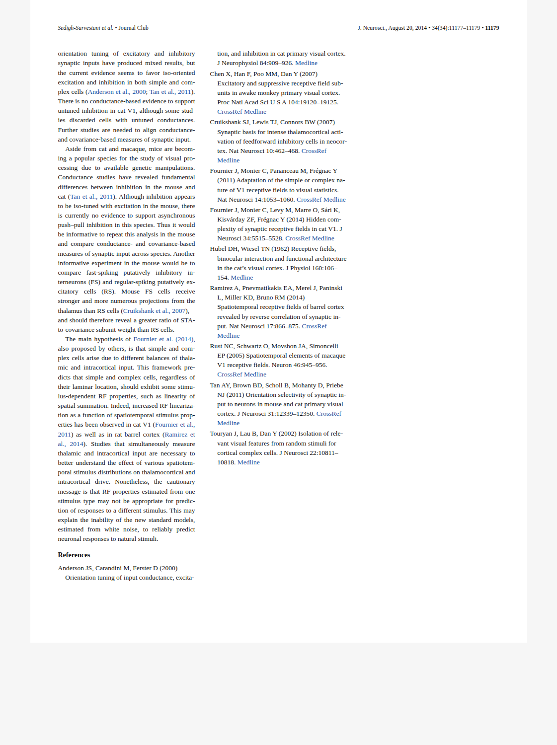Sedigh-Sarvestani et al. • Journal Club
J. Neurosci., August 20, 2014 • 34(34):11177–11179 • 11179
orientation tuning of excitatory and inhibitory synaptic inputs have produced mixed results, but the current evidence seems to favor iso-oriented excitation and inhibition in both simple and complex cells (Anderson et al., 2000; Tan et al., 2011). There is no conductance-based evidence to support untuned inhibition in cat V1, although some studies discarded cells with untuned conductances. Further studies are needed to align conductance- and covariance-based measures of synaptic input.
Aside from cat and macaque, mice are becoming a popular species for the study of visual processing due to available genetic manipulations. Conductance studies have revealed fundamental differences between inhibition in the mouse and cat (Tan et al., 2011). Although inhibition appears to be iso-tuned with excitation in the mouse, there is currently no evidence to support asynchronous push–pull inhibition in this species. Thus it would be informative to repeat this analysis in the mouse and compare conductance- and covariance-based measures of synaptic input across species. Another informative experiment in the mouse would be to compare fast-spiking putatively inhibitory interneurons (FS) and regular-spiking putatively excitatory cells (RS). Mouse FS cells receive stronger and more numerous projections from the thalamus than RS cells (Cruikshank et al., 2007),
and should therefore reveal a greater ratio of STA-to-covariance subunit weight than RS cells.
The main hypothesis of Fournier et al. (2014), also proposed by others, is that simple and complex cells arise due to different balances of thalamic and intracortical input. This framework predicts that simple and complex cells, regardless of their laminar location, should exhibit some stimulus-dependent RF properties, such as linearity of spatial summation. Indeed, increased RF linearization as a function of spatiotemporal stimulus properties has been observed in cat V1 (Fournier et al., 2011) as well as in rat barrel cortex (Ramirez et al., 2014). Studies that simultaneously measure thalamic and intracortical input are necessary to better understand the effect of various spatiotemporal stimulus distributions on thalamocortical and intracortical drive. Nonetheless, the cautionary message is that RF properties estimated from one stimulus type may not be appropriate for prediction of responses to a different stimulus. This may explain the inability of the new standard models, estimated from white noise, to reliably predict neuronal responses to natural stimuli.
References
Anderson JS, Carandini M, Ferster D (2000) Orientation tuning of input conductance, excitation, and inhibition in cat primary visual cortex. J Neurophysiol 84:909–926. Medline
Chen X, Han F, Poo MM, Dan Y (2007) Excitatory and suppressive receptive field subunits in awake monkey primary visual cortex. Proc Natl Acad Sci U S A 104:19120–19125. CrossRef Medline
Cruikshank SJ, Lewis TJ, Connors BW (2007) Synaptic basis for intense thalamocortical activation of feedforward inhibitory cells in neocortex. Nat Neurosci 10:462–468. CrossRef Medline
Fournier J, Monier C, Pananceau M, Frégnac Y (2011) Adaptation of the simple or complex nature of V1 receptive fields to visual statistics. Nat Neurosci 14:1053–1060. CrossRef Medline
Fournier J, Monier C, Levy M, Marre O, Sári K, Kisvárday ZF, Frégnac Y (2014) Hidden complexity of synaptic receptive fields in cat V1. J Neurosci 34:5515–5528. CrossRef Medline
Hubel DH, Wiesel TN (1962) Receptive fields, binocular interaction and functional architecture in the cat’s visual cortex. J Physiol 160:106–154. Medline
Ramirez A, Pnevmatikakis EA, Merel J, Paninski L, Miller KD, Bruno RM (2014) Spatiotemporal receptive fields of barrel cortex revealed by reverse correlation of synaptic input. Nat Neurosci 17:866–875. CrossRef Medline
Rust NC, Schwartz O, Movshon JA, Simoncelli EP (2005) Spatiotemporal elements of macaque V1 receptive fields. Neuron 46:945–956. CrossRef Medline
Tan AY, Brown BD, Scholl B, Mohanty D, Priebe NJ (2011) Orientation selectivity of synaptic input to neurons in mouse and cat primary visual cortex. J Neurosci 31:12339–12350. CrossRef Medline
Touryan J, Lau B, Dan Y (2002) Isolation of relevant visual features from random stimuli for cortical complex cells. J Neurosci 22:10811–10818. Medline